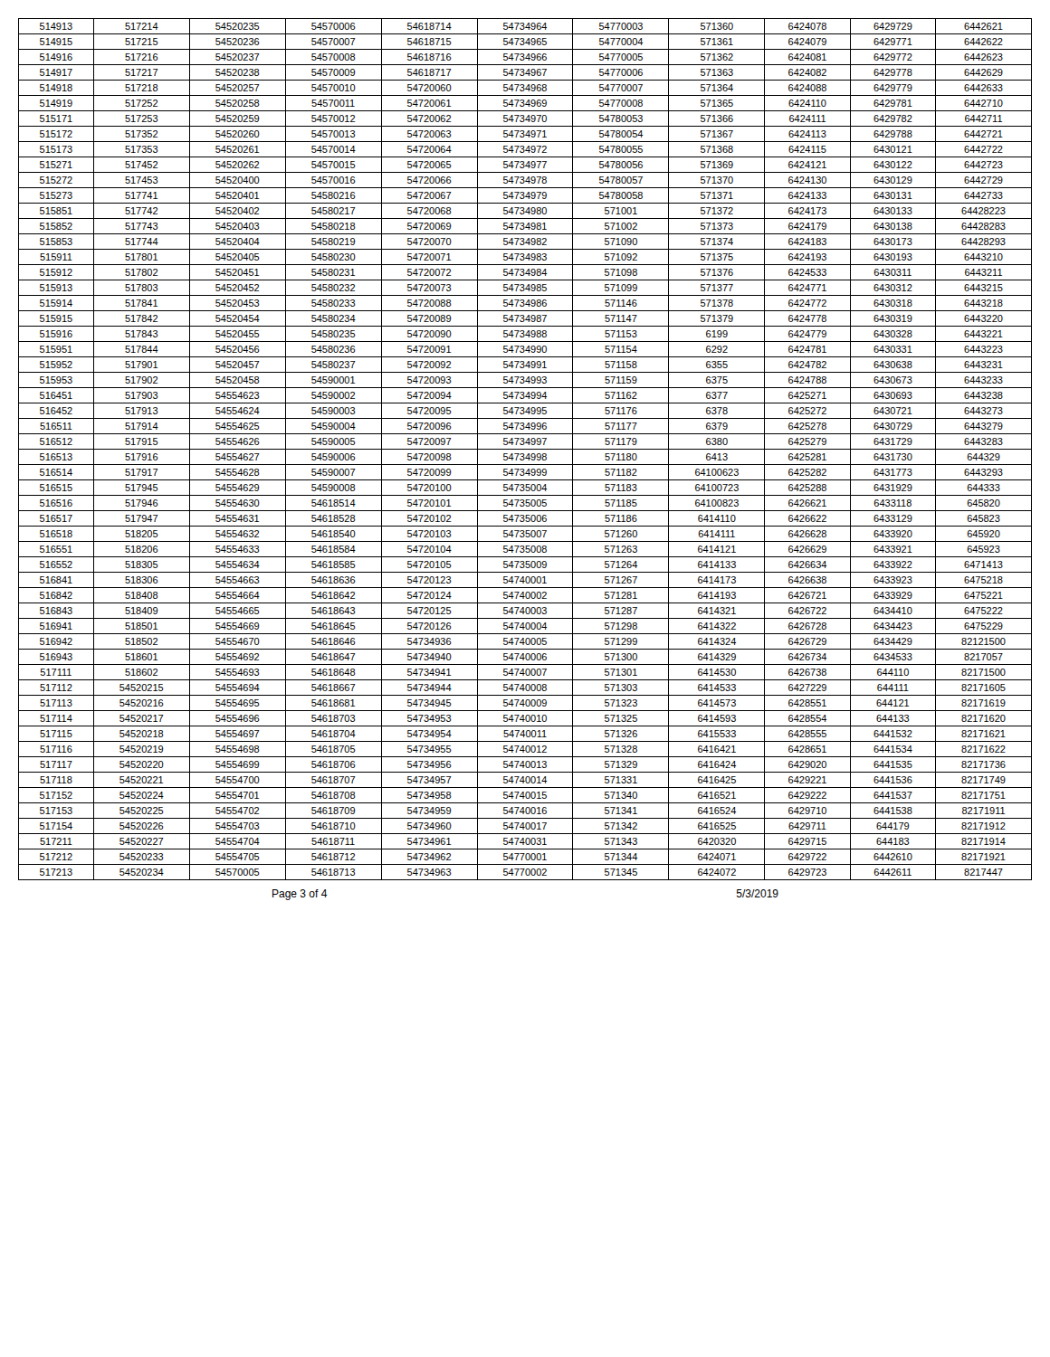| 514913 | 517214 | 54520235 | 54570006 | 54618714 | 54734964 | 54770003 | 571360 | 6424078 | 6429729 | 6442621 |
| 514915 | 517215 | 54520236 | 54570007 | 54618715 | 54734965 | 54770004 | 571361 | 6424079 | 6429771 | 6442622 |
| 514916 | 517216 | 54520237 | 54570008 | 54618716 | 54734966 | 54770005 | 571362 | 6424081 | 6429772 | 6442623 |
| 514917 | 517217 | 54520238 | 54570009 | 54618717 | 54734967 | 54770006 | 571363 | 6424082 | 6429778 | 6442629 |
| 514918 | 517218 | 54520257 | 54570010 | 54720060 | 54734968 | 54770007 | 571364 | 6424088 | 6429779 | 6442633 |
| 514919 | 517252 | 54520258 | 54570011 | 54720061 | 54734969 | 54770008 | 571365 | 6424110 | 6429781 | 6442710 |
| 515171 | 517253 | 54520259 | 54570012 | 54720062 | 54734970 | 54780053 | 571366 | 6424111 | 6429782 | 6442711 |
| 515172 | 517352 | 54520260 | 54570013 | 54720063 | 54734971 | 54780054 | 571367 | 6424113 | 6429788 | 6442721 |
| 515173 | 517353 | 54520261 | 54570014 | 54720064 | 54734972 | 54780055 | 571368 | 6424115 | 6430121 | 6442722 |
| 515271 | 517452 | 54520262 | 54570015 | 54720065 | 54734977 | 54780056 | 571369 | 6424121 | 6430122 | 6442723 |
| 515272 | 517453 | 54520400 | 54570016 | 54720066 | 54734978 | 54780057 | 571370 | 6424130 | 6430129 | 6442729 |
| 515273 | 517741 | 54520401 | 54580216 | 54720067 | 54734979 | 54780058 | 571371 | 6424133 | 6430131 | 6442733 |
| 515851 | 517742 | 54520402 | 54580217 | 54720068 | 54734980 | 571001 | 571372 | 6424173 | 6430133 | 64428223 |
| 515852 | 517743 | 54520403 | 54580218 | 54720069 | 54734981 | 571002 | 571373 | 6424179 | 6430138 | 64428283 |
| 515853 | 517744 | 54520404 | 54580219 | 54720070 | 54734982 | 571090 | 571374 | 6424183 | 6430173 | 64428293 |
| 515911 | 517801 | 54520405 | 54580230 | 54720071 | 54734983 | 571092 | 571375 | 6424193 | 6430193 | 6443210 |
| 515912 | 517802 | 54520451 | 54580231 | 54720072 | 54734984 | 571098 | 571376 | 6424533 | 6430311 | 6443211 |
| 515913 | 517803 | 54520452 | 54580232 | 54720073 | 54734985 | 571099 | 571377 | 6424771 | 6430312 | 6443215 |
| 515914 | 517841 | 54520453 | 54580233 | 54720088 | 54734986 | 571146 | 571378 | 6424772 | 6430318 | 6443218 |
| 515915 | 517842 | 54520454 | 54580234 | 54720089 | 54734987 | 571147 | 571379 | 6424778 | 6430319 | 6443220 |
| 515916 | 517843 | 54520455 | 54580235 | 54720090 | 54734988 | 571153 | 6199 | 6424779 | 6430328 | 6443221 |
| 515951 | 517844 | 54520456 | 54580236 | 54720091 | 54734990 | 571154 | 6292 | 6424781 | 6430331 | 6443223 |
| 515952 | 517901 | 54520457 | 54580237 | 54720092 | 54734991 | 571158 | 6355 | 6424782 | 6430638 | 6443231 |
| 515953 | 517902 | 54520458 | 54590001 | 54720093 | 54734993 | 571159 | 6375 | 6424788 | 6430673 | 6443233 |
| 516451 | 517903 | 54554623 | 54590002 | 54720094 | 54734994 | 571162 | 6377 | 6425271 | 6430693 | 6443238 |
| 516452 | 517913 | 54554624 | 54590003 | 54720095 | 54734995 | 571176 | 6378 | 6425272 | 6430721 | 6443273 |
| 516511 | 517914 | 54554625 | 54590004 | 54720096 | 54734996 | 571177 | 6379 | 6425278 | 6430729 | 6443279 |
| 516512 | 517915 | 54554626 | 54590005 | 54720097 | 54734997 | 571179 | 6380 | 6425279 | 6431729 | 6443283 |
| 516513 | 517916 | 54554627 | 54590006 | 54720098 | 54734998 | 571180 | 6413 | 6425281 | 6431730 | 644329 |
| 516514 | 517917 | 54554628 | 54590007 | 54720099 | 54734999 | 571182 | 64100623 | 6425282 | 6431773 | 6443293 |
| 516515 | 517945 | 54554629 | 54590008 | 54720100 | 54735004 | 571183 | 64100723 | 6425288 | 6431929 | 644333 |
| 516516 | 517946 | 54554630 | 54618514 | 54720101 | 54735005 | 571185 | 64100823 | 6426621 | 6433118 | 645820 |
| 516517 | 517947 | 54554631 | 54618528 | 54720102 | 54735006 | 571186 | 6414110 | 6426622 | 6433129 | 645823 |
| 516518 | 518205 | 54554632 | 54618540 | 54720103 | 54735007 | 571260 | 6414111 | 6426628 | 6433920 | 645920 |
| 516551 | 518206 | 54554633 | 54618584 | 54720104 | 54735008 | 571263 | 6414121 | 6426629 | 6433921 | 645923 |
| 516552 | 518305 | 54554634 | 54618585 | 54720105 | 54735009 | 571264 | 6414133 | 6426634 | 6433922 | 6471413 |
| 516841 | 518306 | 54554663 | 54618636 | 54720123 | 54740001 | 571267 | 6414173 | 6426638 | 6433923 | 6475218 |
| 516842 | 518408 | 54554664 | 54618642 | 54720124 | 54740002 | 571281 | 6414193 | 6426721 | 6433929 | 6475221 |
| 516843 | 518409 | 54554665 | 54618643 | 54720125 | 54740003 | 571287 | 6414321 | 6426722 | 6434410 | 6475222 |
| 516941 | 518501 | 54554669 | 54618645 | 54720126 | 54740004 | 571298 | 6414322 | 6426728 | 6434423 | 6475229 |
| 516942 | 518502 | 54554670 | 54618646 | 54734936 | 54740005 | 571299 | 6414324 | 6426729 | 6434429 | 82121500 |
| 516943 | 518601 | 54554692 | 54618647 | 54734940 | 54740006 | 571300 | 6414329 | 6426734 | 6434533 | 8217057 |
| 517111 | 518602 | 54554693 | 54618648 | 54734941 | 54740007 | 571301 | 6414530 | 6426738 | 644110 | 82171500 |
| 517112 | 54520215 | 54554694 | 54618667 | 54734944 | 54740008 | 571303 | 6414533 | 6427229 | 644111 | 82171605 |
| 517113 | 54520216 | 54554695 | 54618681 | 54734945 | 54740009 | 571323 | 6414573 | 6428551 | 644121 | 82171619 |
| 517114 | 54520217 | 54554696 | 54618703 | 54734953 | 54740010 | 571325 | 6414593 | 6428554 | 644133 | 82171620 |
| 517115 | 54520218 | 54554697 | 54618704 | 54734954 | 54740011 | 571326 | 6415533 | 6428555 | 6441532 | 82171621 |
| 517116 | 54520219 | 54554698 | 54618705 | 54734955 | 54740012 | 571328 | 6416421 | 6428651 | 6441534 | 82171622 |
| 517117 | 54520220 | 54554699 | 54618706 | 54734956 | 54740013 | 571329 | 6416424 | 6429020 | 6441535 | 82171736 |
| 517118 | 54520221 | 54554700 | 54618707 | 54734957 | 54740014 | 571331 | 6416425 | 6429221 | 6441536 | 82171749 |
| 517152 | 54520224 | 54554701 | 54618708 | 54734958 | 54740015 | 571340 | 6416521 | 6429222 | 6441537 | 82171751 |
| 517153 | 54520225 | 54554702 | 54618709 | 54734959 | 54740016 | 571341 | 6416524 | 6429710 | 6441538 | 82171911 |
| 517154 | 54520226 | 54554703 | 54618710 | 54734960 | 54740017 | 571342 | 6416525 | 6429711 | 644179 | 82171912 |
| 517211 | 54520227 | 54554704 | 54618711 | 54734961 | 54740031 | 571343 | 6420320 | 6429715 | 644183 | 82171914 |
| 517212 | 54520233 | 54554705 | 54618712 | 54734962 | 54770001 | 571344 | 6424071 | 6429722 | 6442610 | 82171921 |
| 517213 | 54520234 | 54570005 | 54618713 | 54734963 | 54770002 | 571345 | 6424072 | 6429723 | 6442611 | 8217447 |
Page 3 of 4 5/3/2019